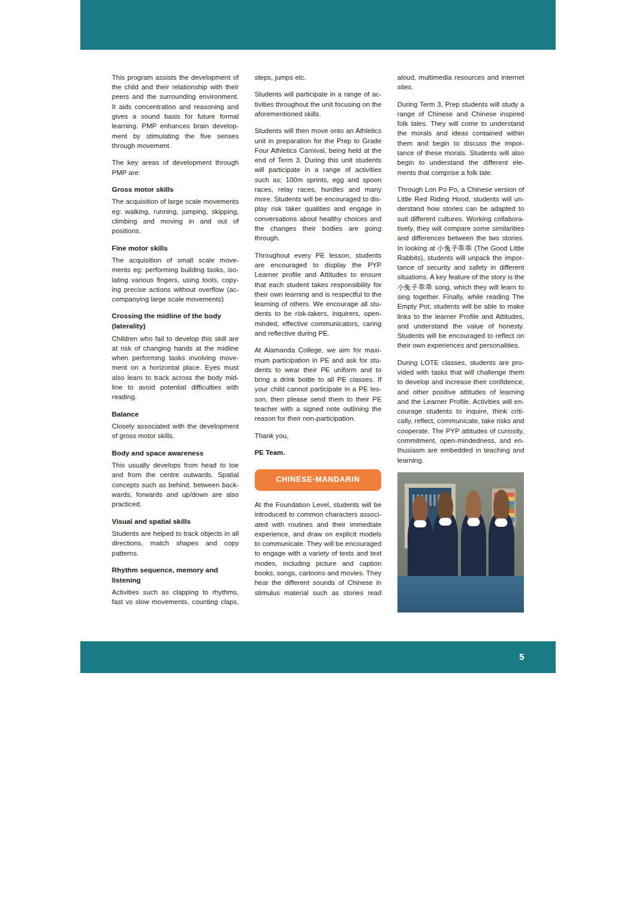This program assists the development of the child and their relationship with their peers and the surrounding environment. It aids concentration and reasoning and gives a sound basis for future formal learning. PMP enhances brain development by stimulating the five senses through movement.
The key areas of development through PMP are:
Gross motor skills
The acquisition of large scale movements eg: walking, running, jumping, skipping, climbing and moving in and out of positions.
Fine motor skills
The acquisition of small scale movements eg: performing building tasks, isolating various fingers, using tools, copying precise actions without overflow (accompanying large scale movements)
Crossing the midline of the body (laterality)
Children who fail to develop this skill are at risk of changing hands at the midline when performing tasks involving movement on a horizontal place. Eyes must also learn to track across the body midline to avoid potential difficulties with reading.
Balance
Closely associated with the development of gross motor skills.
Body and space awareness
This usually develops from head to toe and from the centre outwards. Spatial concepts such as behind, between backwards, forwards and up/down are also practiced.
Visual and spatial skills
Students are helped to track objects in all directions, match shapes and copy patterns.
Rhythm sequence, memory and listening
Activities such as clapping to rhythms, fast vs slow movements, counting claps, steps, jumps etc.
Students will participate in a range of activities throughout the unit focusing on the aforementioned skills.
Students will then move onto an Athletics unit in preparation for the Prep to Grade Four Athletics Carnival, being held at the end of Term 3. During this unit students will participate in a range of activities such as; 100m sprints, egg and spoon races, relay races, hurdles and many more. Students will be encouraged to display risk taker qualities and engage in conversations about healthy choices and the changes their bodies are going through.
Throughout every PE lesson, students are encouraged to display the PYP Learner profile and Attitudes to ensure that each student takes responsibility for their own learning and is respectful to the learning of others. We encourage all students to be risk-takers, inquirers, open-minded, effective communicators, caring and reflective during PE.
At Alamanda College, we aim for maximum participation in PE and ask for students to wear their PE uniform and to bring a drink bottle to all PE classes. If your child cannot participate in a PE lesson, then please send them to their PE teacher with a signed note outlining the reason for their non-participation.
Thank you,
PE Team.
CHINESE-MANDARIN
At the Foundation Level, students will be introduced to common characters associated with routines and their immediate experience, and draw on explicit models to communicate. They will be encouraged to engage with a variety of texts and text modes, including picture and caption books, songs, cartoons and movies. They hear the different sounds of Chinese in stimulus material such as stories read aloud, multimedia resources and internet sites.
During Term 3, Prep students will study a range of Chinese and Chinese inspired folk tales. They will come to understand the morals and ideas contained within them and begin to discuss the importance of these morals. Students will also begin to understand the different elements that comprise a folk tale.
Through Lon Po Po, a Chinese version of Little Red Riding Hood, students will understand how stories can be adapted to suit different cultures. Working collaboratively, they will compare some similarities and differences between the two stories. In looking at 小兔子乖乖 (The Good Little Rabbits), students will unpack the importance of security and safety in different situations. A key feature of the story is the 小兔子乖乖 song, which they will learn to sing together. Finally, while reading The Empty Pot, students will be able to make links to the learner Profile and Attitudes, and understand the value of honesty. Students will be encouraged to reflect on their own experiences and personalities.
During LOTE classes, students are provided with tasks that will challenge them to develop and increase their confidence, and other positive attitudes of learning and the Learner Profile. Activities will encourage students to inquire, think critically, reflect, communicate, take risks and cooperate. The PYP attitudes of curiosity, commitment, open-mindedness, and enthusiasm are embedded in teaching and learning.
5